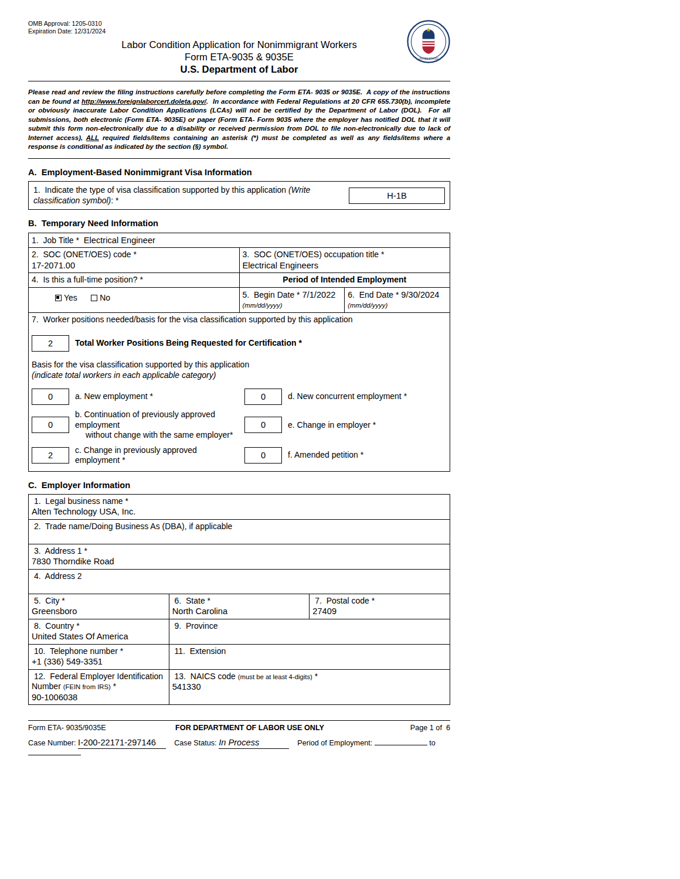OMB Approval: 1205-0310
Expiration Date: 12/31/2024
UNITED STATES
Labor Condition Application for Nonimmigrant Workers
Form ETA-9035 & 9035E
U.S. Department of Labor
Please read and review the filing instructions carefully before completing the Form ETA- 9035 or 9035E. A copy of the instructions can be found at http://www.foreignlaborcert.doleta.gov/. In accordance with Federal Regulations at 20 CFR 655.730(b), incomplete or obviously inaccurate Labor Condition Applications (LCAs) will not be certified by the Department of Labor (DOL). For all submissions, both electronic (Form ETA- 9035E) or paper (Form ETA- Form 9035 where the employer has notified DOL that it will submit this form non-electronically due to a disability or received permission from DOL to file non-electronically due to lack of Internet access), ALL required fields/items containing an asterisk (*) must be completed as well as any fields/items where a response is conditional as indicated by the section (§) symbol.
A. Employment-Based Nonimmigrant Visa Information
1. Indicate the type of visa classification supported by this application (Write classification symbol): *
H-1B
B. Temporary Need Information
| 1. Job Title * Electrical Engineer |
| 2. SOC (ONET/OES) code * 17-2071.00 | 3. SOC (ONET/OES) occupation title * Electrical Engineers |
| 4. Is this a full-time position? * | Period of Intended Employment |
| Yes No | 5. Begin Date * 7/1/2022 (mm/dd/yyyy) | 6. End Date * 9/30/2024 (mm/dd/yyyy) |
| 7. Worker positions needed/basis for the visa classification supported by this application 2 Total Worker Positions Being Requested for Certification * Basis for the visa classification supported by this application (indicate total workers in each applicable category) 0 a. New employment * 0 d. New concurrent employment * 0 b. Continuation of previously approved employment without change with the same employer* 0 e. Change in employer * 2 c. Change in previously approved employment * 0 f. Amended petition * |
C. Employer Information
| 1. Legal business name * Alten Technology USA, Inc. |
| 2. Trade name/Doing Business As (DBA), if applicable |
| 3. Address 1 * 7830 Thorndike Road |
| 4. Address 2 |
| 5. City * Greensboro | 6. State * North Carolina | 7. Postal code * 27409 |
| 8. Country * United States Of America | 9. Province |
| 10. Telephone number * +1 (336) 549-3351 | 11. Extension |
| 12. Federal Employer Identification Number (FEIN from IRS) * 90-1006038 | 13. NAICS code (must be at least 4-digits) * 541330 |
| Form ETA- 9035/9035E | FOR DEPARTMENT OF LABOR USE ONLY | Page 1 of 6 |
| Case Number: I-200-22171-297146 Case Status: In Process Period of Employment: to |